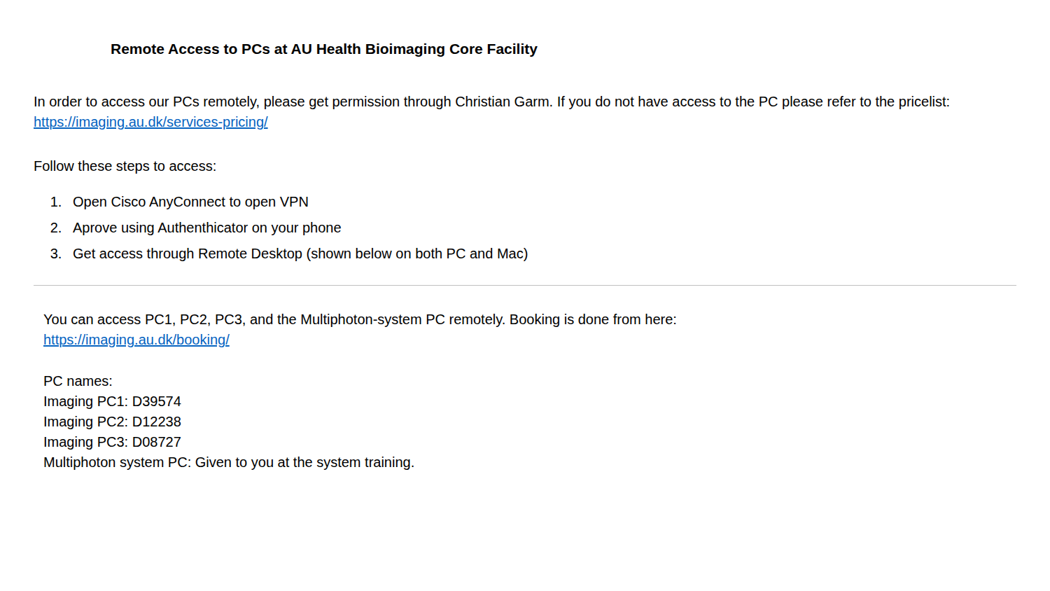Remote Access to PCs at AU Health Bioimaging Core Facility
In order to access our PCs remotely, please get permission through Christian Garm. If you do not have access to the PC please refer to the pricelist: https://imaging.au.dk/services-pricing/
Follow these steps to access:
Open Cisco AnyConnect to open VPN
Aprove using Authenthicator on your phone
Get access through Remote Desktop (shown below on both PC and Mac)
You can access PC1, PC2, PC3, and the Multiphoton-system PC remotely. Booking is done from here:
https://imaging.au.dk/booking/
PC names:
Imaging PC1: D39574
Imaging PC2: D12238
Imaging PC3: D08727
Multiphoton system PC: Given to you at the system training.